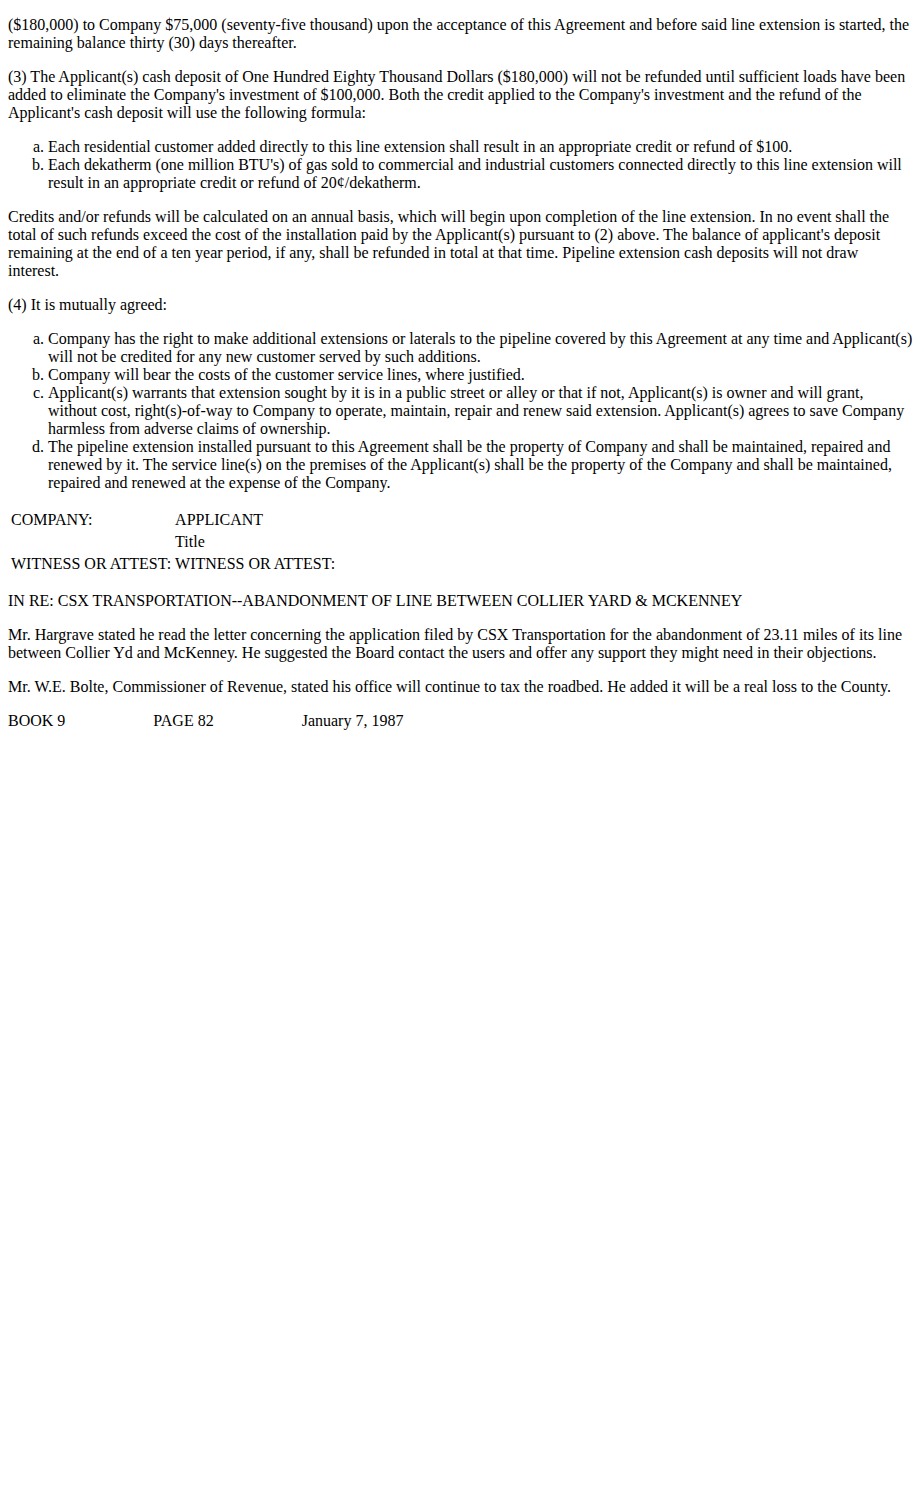($180,000) to Company $75,000 (seventy-five thousand) upon the acceptance of this Agreement and before said line extension is started, the remaining balance thirty (30) days thereafter.
(3) The Applicant(s) cash deposit of One Hundred Eighty Thousand Dollars ($180,000) will not be refunded until sufficient loads have been added to eliminate the Company's investment of $100,000. Both the credit applied to the Company's investment and the refund of the Applicant's cash deposit will use the following formula:
Each residential customer added directly to this line extension shall result in an appropriate credit or refund of $100.
Each dekatherm (one million BTU's) of gas sold to commercial and industrial customers connected directly to this line extension will result in an appropriate credit or refund of 20¢/dekatherm.
Credits and/or refunds will be calculated on an annual basis, which will begin upon completion of the line extension. In no event shall the total of such refunds exceed the cost of the installation paid by the Applicant(s) pursuant to (2) above. The balance of applicant's deposit remaining at the end of a ten year period, if any, shall be refunded in total at that time. Pipeline extension cash deposits will not draw interest.
(4) It is mutually agreed:
Company has the right to make additional extensions or laterals to the pipeline covered by this Agreement at any time and Applicant(s) will not be credited for any new customer served by such additions.
Company will bear the costs of the customer service lines, where justified.
Applicant(s) warrants that extension sought by it is in a public street or alley or that if not, Applicant(s) is owner and will grant, without cost, right(s)-of-way to Company to operate, maintain, repair and renew said extension. Applicant(s) agrees to save Company harmless from adverse claims of ownership.
The pipeline extension installed pursuant to this Agreement shall be the property of Company and shall be maintained, repaired and renewed by it. The service line(s) on the premises of the Applicant(s) shall be the property of the Company and shall be maintained, repaired and renewed at the expense of the Company.
| COMPANY: | APPLICANT |
| | Title |
| WITNESS OR ATTEST: | WITNESS OR ATTEST: |
IN RE: CSX TRANSPORTATION--ABANDONMENT OF LINE BETWEEN COLLIER YARD & MCKENNEY
Mr. Hargrave stated he read the letter concerning the application filed by CSX Transportation for the abandonment of 23.11 miles of its line between Collier Yd and McKenney. He suggested the Board contact the users and offer any support they might need in their objections.
Mr. W.E. Bolte, Commissioner of Revenue, stated his office will continue to tax the roadbed. He added it will be a real loss to the County.
BOOK 9 PAGE 82 January 7, 1987